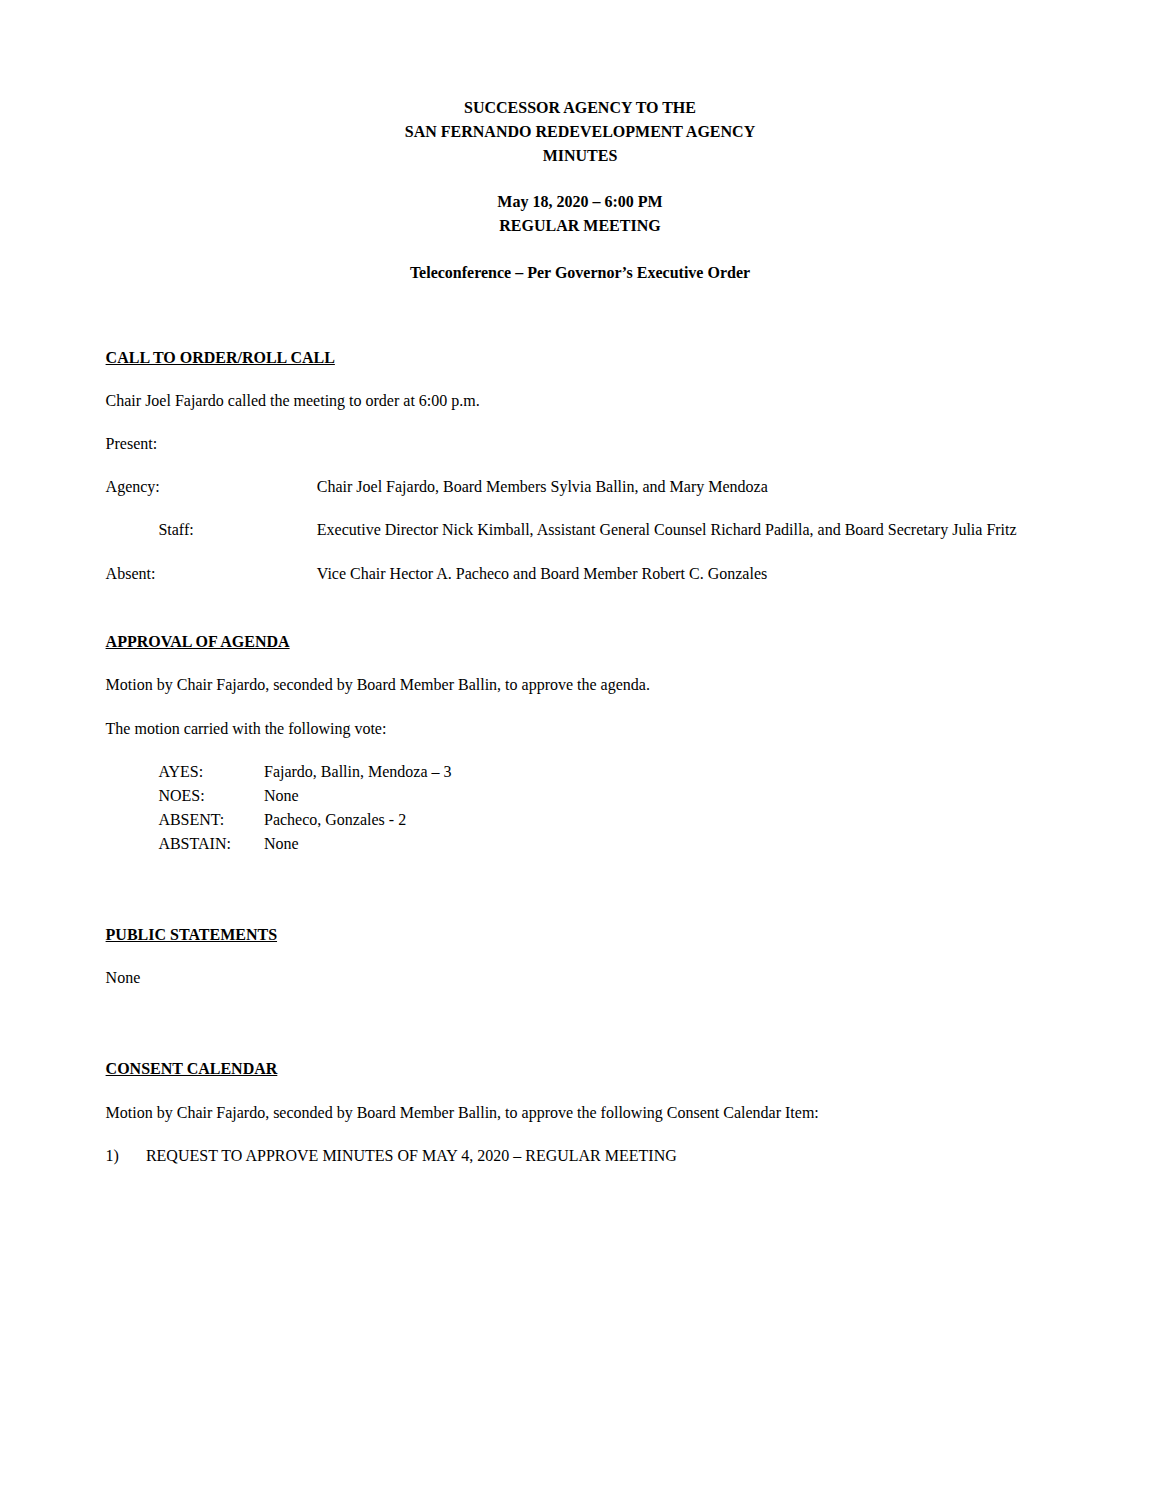SUCCESSOR AGENCY TO THE
SAN FERNANDO REDEVELOPMENT AGENCY
MINUTES
May 18, 2020 – 6:00 PM
REGULAR MEETING
Teleconference – Per Governor’s Executive Order
CALL TO ORDER/ROLL CALL
Chair Joel Fajardo called the meeting to order at 6:00 p.m.
Present:
| Agency: | Chair Joel Fajardo, Board Members Sylvia Ballin, and Mary Mendoza |
| Staff: | Executive Director Nick Kimball, Assistant General Counsel Richard Padilla, and Board Secretary Julia Fritz |
| Absent: | Vice Chair Hector A. Pacheco and Board Member Robert C. Gonzales |
APPROVAL OF AGENDA
Motion by Chair Fajardo, seconded by Board Member Ballin, to approve the agenda.
The motion carried with the following vote:
| AYES: | Fajardo, Ballin, Mendoza – 3 |
| NOES: | None |
| ABSENT: | Pacheco, Gonzales - 2 |
| ABSTAIN: | None |
PUBLIC STATEMENTS
None
CONSENT CALENDAR
Motion by Chair Fajardo, seconded by Board Member Ballin, to approve the following Consent Calendar Item:
1) REQUEST TO APPROVE MINUTES OF MAY 4, 2020 – REGULAR MEETING